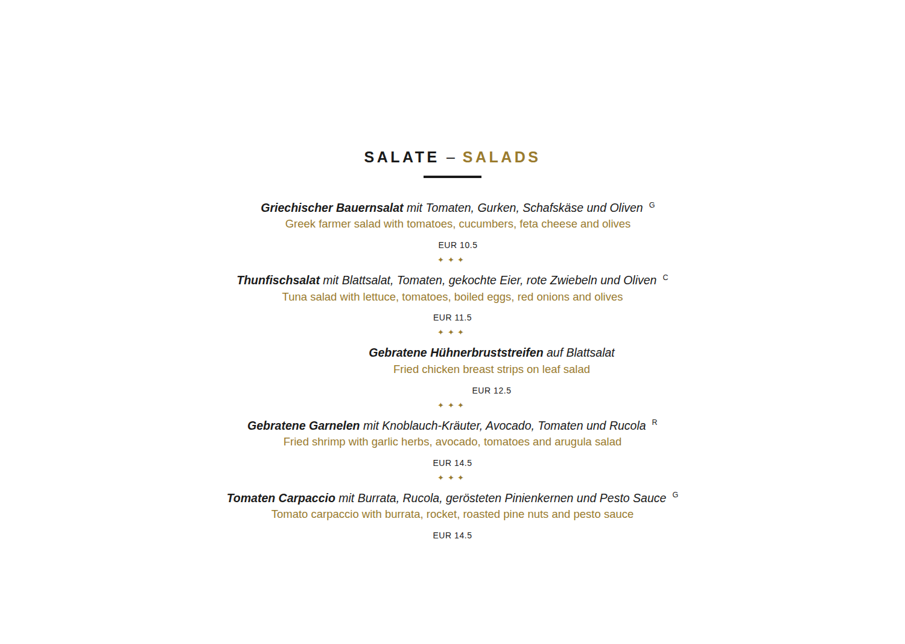SALATE – SALADS
Griechischer Bauernsalat mit Tomaten, Gurken, Schafskäse und OlivenG
Greek farmer salad with tomatoes, cucumbers, feta cheese and olives
EUR 10.5
✦✦✦
Thunfischsalat mit Blattsalat, Tomaten, gekochte Eier, rote Zwiebeln und OlivenC
Tuna salad with lettuce, tomatoes, boiled eggs, red onions and olives
EUR 11.5
✦✦✦
Gebratene Hühnerbruststreifen auf Blattsalat
Fried chicken breast strips on leaf salad
EUR 12.5
✦✦✦
Gebratene Garnelen mit Knoblauch-Kräuter, Avocado, Tomaten und RucolaR
Fried shrimp with garlic herbs, avocado, tomatoes and arugula salad
EUR 14.5
✦✦✦
Tomaten Carpaccio mit Burrata, Rucola, gerösteten Pinienkernen und Pesto SauceG
Tomato carpaccio with burrata, rocket, roasted pine nuts and pesto sauce
EUR 14.5